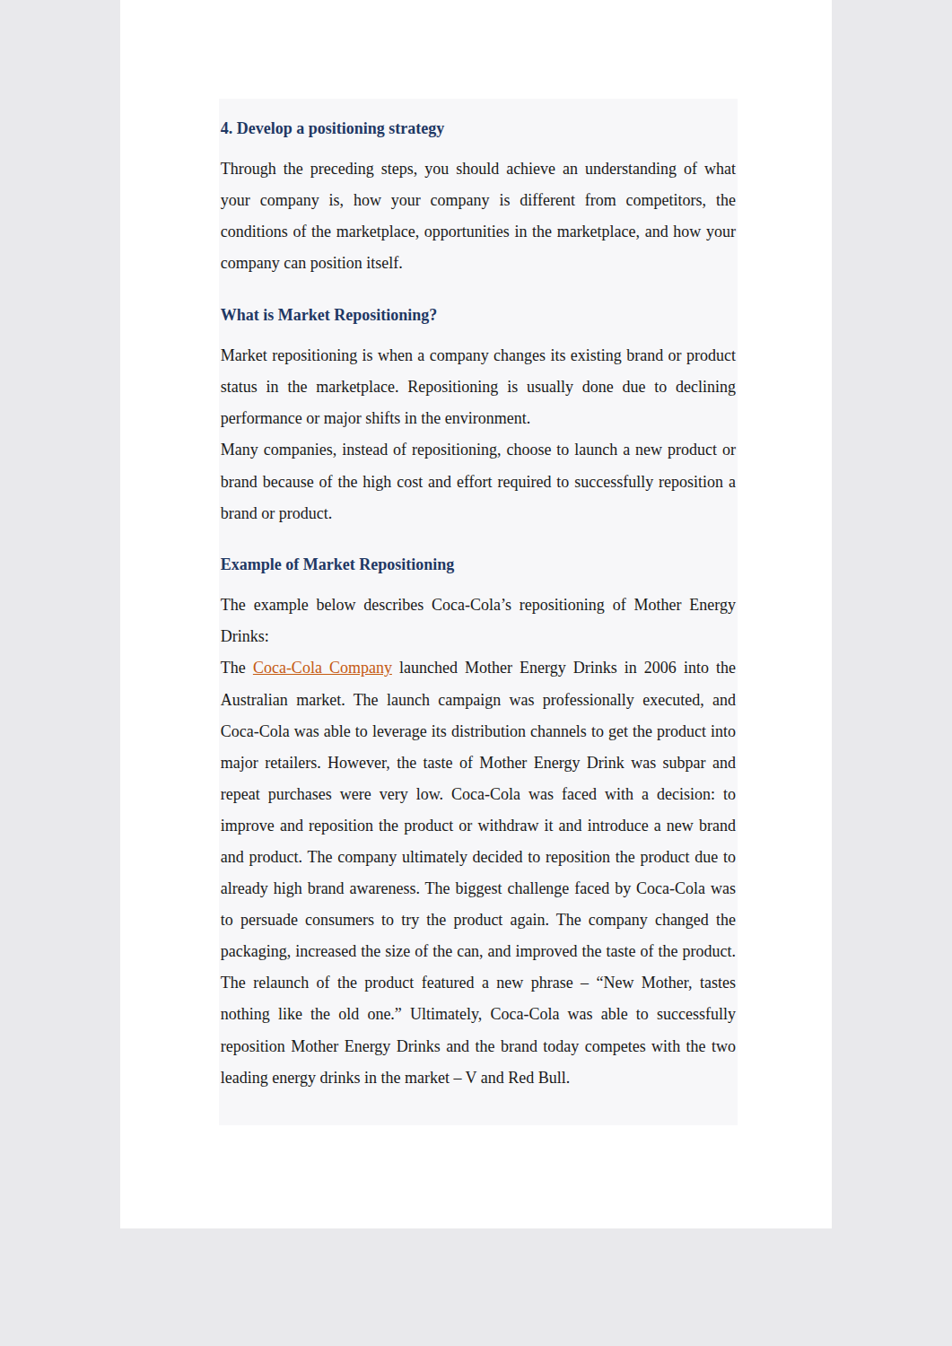4. Develop a positioning strategy
Through the preceding steps, you should achieve an understanding of what your company is, how your company is different from competitors, the conditions of the marketplace, opportunities in the marketplace, and how your company can position itself.
What is Market Repositioning?
Market repositioning is when a company changes its existing brand or product status in the marketplace. Repositioning is usually done due to declining performance or major shifts in the environment.
Many companies, instead of repositioning, choose to launch a new product or brand because of the high cost and effort required to successfully reposition a brand or product.
Example of Market Repositioning
The example below describes Coca-Cola’s repositioning of Mother Energy Drinks:
The Coca-Cola Company launched Mother Energy Drinks in 2006 into the Australian market. The launch campaign was professionally executed, and Coca-Cola was able to leverage its distribution channels to get the product into major retailers. However, the taste of Mother Energy Drink was subpar and repeat purchases were very low. Coca-Cola was faced with a decision: to improve and reposition the product or withdraw it and introduce a new brand and product. The company ultimately decided to reposition the product due to already high brand awareness. The biggest challenge faced by Coca-Cola was to persuade consumers to try the product again. The company changed the packaging, increased the size of the can, and improved the taste of the product. The relaunch of the product featured a new phrase – “New Mother, tastes nothing like the old one.” Ultimately, Coca-Cola was able to successfully reposition Mother Energy Drinks and the brand today competes with the two leading energy drinks in the market – V and Red Bull.